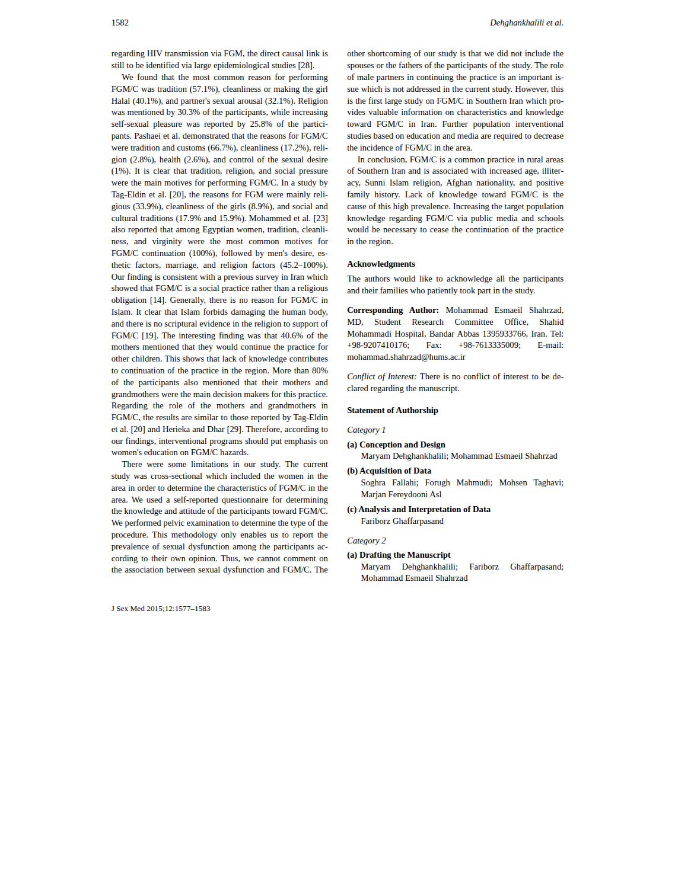1582 Dehghankhalili et al.
regarding HIV transmission via FGM, the direct causal link is still to be identified via large epidemiological studies [28].
We found that the most common reason for performing FGM/C was tradition (57.1%), cleanliness or making the girl Halal (40.1%), and partner's sexual arousal (32.1%). Religion was mentioned by 30.3% of the participants, while increasing self-sexual pleasure was reported by 25.8% of the participants. Pashaei et al. demonstrated that the reasons for FGM/C were tradition and customs (66.7%), cleanliness (17.2%), religion (2.8%), health (2.6%), and control of the sexual desire (1%). It is clear that tradition, religion, and social pressure were the main motives for performing FGM/C. In a study by Tag-Eldin et al. [20], the reasons for FGM were mainly religious (33.9%), cleanliness of the girls (8.9%), and social and cultural traditions (17.9% and 15.9%). Mohammed et al. [23] also reported that among Egyptian women, tradition, cleanliness, and virginity were the most common motives for FGM/C continuation (100%), followed by men's desire, esthetic factors, marriage, and religion factors (45.2–100%). Our finding is consistent with a previous survey in Iran which showed that FGM/C is a social practice rather than a religious obligation [14]. Generally, there is no reason for FGM/C in Islam. It clear that Islam forbids damaging the human body, and there is no scriptural evidence in the religion to support of FGM/C [19]. The interesting finding was that 40.6% of the mothers mentioned that they would continue the practice for other children. This shows that lack of knowledge contributes to continuation of the practice in the region. More than 80% of the participants also mentioned that their mothers and grandmothers were the main decision makers for this practice. Regarding the role of the mothers and grandmothers in FGM/C, the results are similar to those reported by Tag-Eldin et al. [20] and Herieka and Dhar [29]. Therefore, according to our findings, interventional programs should put emphasis on women's education on FGM/C hazards.
There were some limitations in our study. The current study was cross-sectional which included the women in the area in order to determine the characteristics of FGM/C in the area. We used a self-reported questionnaire for determining the knowledge and attitude of the participants toward FGM/C. We performed pelvic examination to determine the type of the procedure. This methodology only enables us to report the prevalence of sexual dysfunction among the participants according to their own opinion. Thus, we cannot comment on the association between sexual dysfunction and FGM/C. The other shortcoming of our study is that we did not include the spouses or the fathers of the participants of the study. The role of male partners in continuing the practice is an important issue which is not addressed in the current study. However, this is the first large study on FGM/C in Southern Iran which provides valuable information on characteristics and knowledge toward FGM/C in Iran. Further population interventional studies based on education and media are required to decrease the incidence of FGM/C in the area.
In conclusion, FGM/C is a common practice in rural areas of Southern Iran and is associated with increased age, illiteracy, Sunni Islam religion, Afghan nationality, and positive family history. Lack of knowledge toward FGM/C is the cause of this high prevalence. Increasing the target population knowledge regarding FGM/C via public media and schools would be necessary to cease the continuation of the practice in the region.
Acknowledgments
The authors would like to acknowledge all the participants and their families who patiently took part in the study.
Corresponding Author: Mohammad Esmaeil Shahrzad, MD, Student Research Committee Office, Shahid Mohammadi Hospital, Bandar Abbas 1395933766, Iran. Tel: +98-9207410176; Fax: +98-7613335009; E-mail: mohammad.shahrzad@hums.ac.ir
Conflict of Interest: There is no conflict of interest to be declared regarding the manuscript.
Statement of Authorship
Category 1
(a) Conception and Design Maryam Dehghankhalili; Mohammad Esmaeil Shahrzad
(b) Acquisition of Data Soghra Fallahi; Forugh Mahmudi; Mohsen Taghavi; Marjan Fereydooni Asl
(c) Analysis and Interpretation of Data Fariborz Ghaffarpasand
Category 2
(a) Drafting the Manuscript Maryam Dehghankhalili; Fariborz Ghaffarpasand; Mohammad Esmaeil Shahrzad
J Sex Med 2015;12:1577–1583